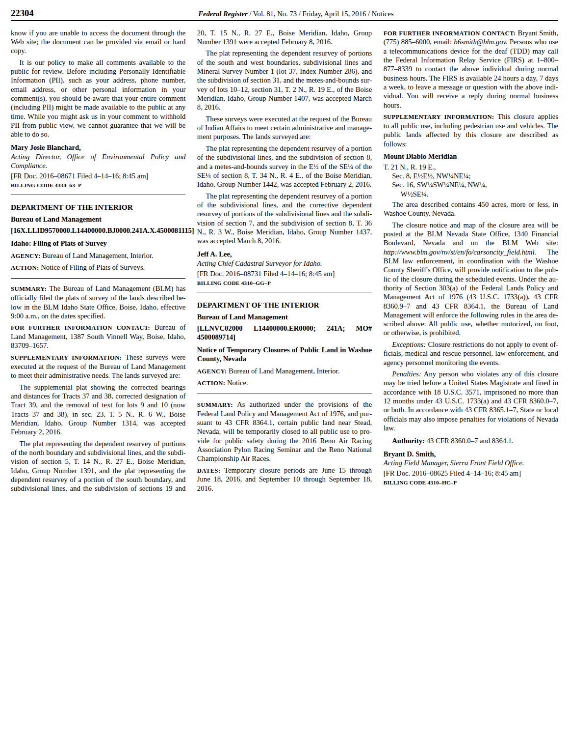22304
Federal Register / Vol. 81, No. 73 / Friday, April 15, 2016 / Notices
know if you are unable to access the document through the Web site; the document can be provided via email or hard copy.
It is our policy to make all comments available to the public for review. Before including Personally Identifiable Information (PII), such as your address, phone number, email address, or other personal information in your comment(s), you should be aware that your entire comment (including PII) might be made available to the public at any time. While you might ask us in your comment to withhold PII from public view, we cannot guarantee that we will be able to do so.
Mary Josie Blanchard,
Acting Director, Office of Environmental Policy and Compliance.
[FR Doc. 2016–08671 Filed 4–14–16; 8:45 am]
BILLING CODE 4334–63–P
DEPARTMENT OF THE INTERIOR
Bureau of Land Management
[16X.LLID9570000.L14400000.BJ0000.241A.X.4500081115]
Idaho: Filing of Plats of Survey
AGENCY: Bureau of Land Management, Interior.
ACTION: Notice of Filing of Plats of Surveys.
SUMMARY: The Bureau of Land Management (BLM) has officially filed the plats of survey of the lands described below in the BLM Idaho State Office, Boise, Idaho, effective 9:00 a.m., on the dates specified.
FOR FURTHER INFORMATION CONTACT: Bureau of Land Management, 1387 South Vinnell Way, Boise, Idaho, 83709–1657.
SUPPLEMENTARY INFORMATION: These surveys were executed at the request of the Bureau of Land Management to meet their administrative needs. The lands surveyed are:
The supplemental plat showing the corrected bearings and distances for Tracts 37 and 38, corrected designation of Tract 39, and the removal of text for lots 9 and 10 (now Tracts 37 and 38), in sec. 23, T. 5 N., R. 6 W., Boise Meridian, Idaho, Group Number 1314, was accepted February 2, 2016.
The plat representing the dependent resurvey of portions of the north boundary and subdivisional lines, and the subdivision of section 5, T. 14 N., R. 27 E., Boise Meridian, Idaho, Group Number 1391, and the plat representing the dependent resurvey of a portion of the south boundary, and subdivisional lines, and the subdivision of sections 19 and 20, T. 15 N., R. 27 E., Boise Meridian, Idaho, Group Number 1391 were accepted February 8, 2016.
The plat representing the dependent resurvey of portions of the south and west boundaries, subdivisional lines and Mineral Survey Number 1 (lot 37, Index Number 286), and the subdivision of section 31, and the metes-and-bounds survey of lots 10–12, section 31, T. 2 N., R. 19 E., of the Boise Meridian, Idaho, Group Number 1407, was accepted March 8, 2016.
These surveys were executed at the request of the Bureau of Indian Affairs to meet certain administrative and management purposes. The lands surveyed are:
The plat representing the dependent resurvey of a portion of the subdivisional lines, and the subdivision of section 8, and a metes-and-bounds survey in the E½ of the SE¼ of the SE¼ of section 8, T. 34 N., R. 4 E., of the Boise Meridian, Idaho, Group Number 1442, was accepted February 2, 2016.
The plat representing the dependent resurvey of a portion of the subdivisional lines, and the corrective dependent resurvey of portions of the subdivisional lines and the subdivision of section 7, and the subdivision of section 8, T. 36 N., R. 3 W., Boise Meridian, Idaho, Group Number 1437, was accepted March 8, 2016.
Jeff A. Lee,
Acting Chief Cadastral Surveyor for Idaho.
[FR Doc. 2016–08731 Filed 4–14–16; 8:45 am]
BILLING CODE 4310–GG–P
DEPARTMENT OF THE INTERIOR
Bureau of Land Management
[LLNVC02000 L14400000.ER0000; 241A; MO# 4500089714]
Notice of Temporary Closures of Public Land in Washoe County, Nevada
AGENCY: Bureau of Land Management, Interior.
ACTION: Notice.
SUMMARY: As authorized under the provisions of the Federal Land Policy and Management Act of 1976, and pursuant to 43 CFR 8364.1, certain public land near Stead, Nevada, will be temporarily closed to all public use to provide for public safety during the 2016 Reno Air Racing Association Pylon Racing Seminar and the Reno National Championship Air Races.
DATES: Temporary closure periods are June 15 through June 18, 2016, and September 10 through September 18, 2016.
FOR FURTHER INFORMATION CONTACT: Bryant Smith, (775) 885–6000, email: b6smith@blm.gov. Persons who use a telecommunications device for the deaf (TDD) may call the Federal Information Relay Service (FIRS) at 1–800–877–8339 to contact the above individual during normal business hours. The FIRS is available 24 hours a day, 7 days a week, to leave a message or question with the above individual. You will receive a reply during normal business hours.
SUPPLEMENTARY INFORMATION: This closure applies to all public use, including pedestrian use and vehicles. The public lands affected by this closure are described as follows:
Mount Diablo Meridian
T. 21 N., R. 19 E., Sec. 8, E½E½, NW¼NE¼; Sec. 16, SW¼SW¼NE¼, NW¼, W½SE¼.
The area described contains 450 acres, more or less, in Washoe County, Nevada.
The closure notice and map of the closure area will be posted at the BLM Nevada State Office, 1340 Financial Boulevard, Nevada and on the BLM Web site: http://www.blm.gov/nv/st/en/fo/carsoncity_field.html. The BLM law enforcement, in coordination with the Washoe County Sheriff's Office, will provide notification to the public of the closure during the scheduled events. Under the authority of Section 303(a) of the Federal Lands Policy and Management Act of 1976 (43 U.S.C. 1733(a)), 43 CFR 8360.9–7 and 43 CFR 8364.1, the Bureau of Land Management will enforce the following rules in the area described above: All public use, whether motorized, on foot, or otherwise, is prohibited.
Exceptions: Closure restrictions do not apply to event officials, medical and rescue personnel, law enforcement, and agency personnel monitoring the events.
Penalties: Any person who violates any of this closure may be tried before a United States Magistrate and fined in accordance with 18 U.S.C. 3571, imprisoned no more than 12 months under 43 U.S.C. 1733(a) and 43 CFR 8360.0–7, or both. In accordance with 43 CFR 8365.1–7, State or local officials may also impose penalties for violations of Nevada law.
Authority: 43 CFR 8360.0–7 and 8364.1.
Bryant D. Smith,
Acting Field Manager, Sierra Front Field Office.
[FR Doc. 2016–08625 Filed 4–14–16; 8:45 am]
BILLING CODE 4310–HC–P